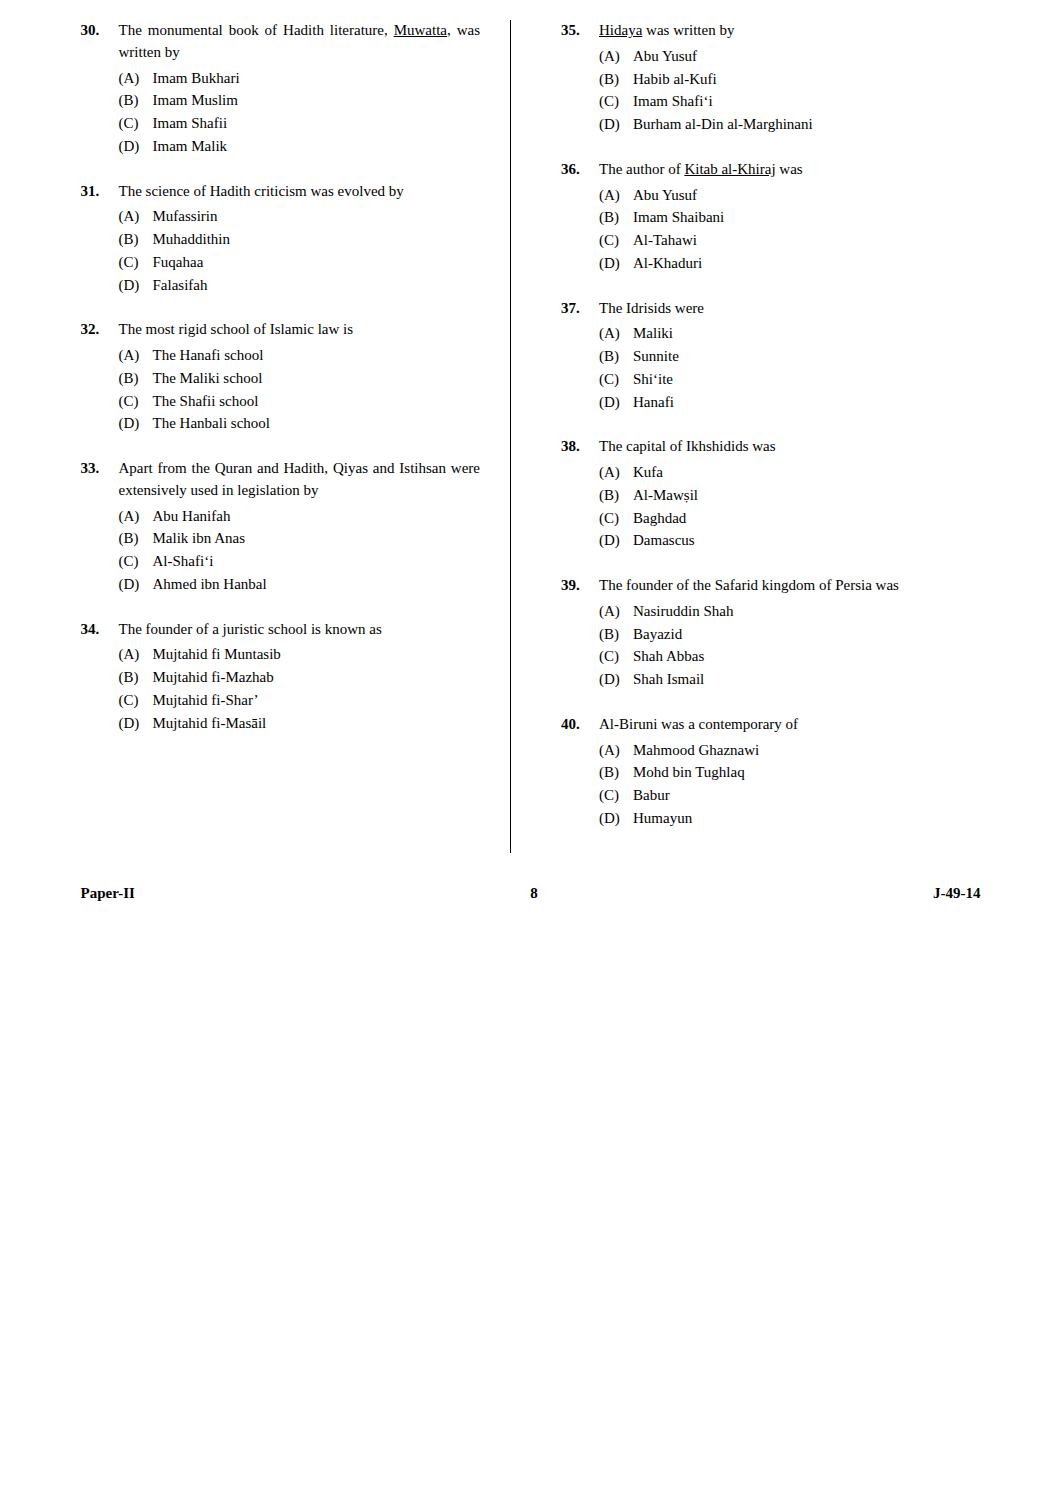30.
The monumental book of Hadith literature, Muwatta, was written by
(A) Imam Bukhari
(B) Imam Muslim
(C) Imam Shafii
(D) Imam Malik
31.
The science of Hadith criticism was evolved by
(A) Mufassirin
(B) Muhaddithin
(C) Fuqahaa
(D) Falasifah
32.
The most rigid school of Islamic law is
(A) The Hanafi school
(B) The Maliki school
(C) The Shafii school
(D) The Hanbali school
33.
Apart from the Quran and Hadith, Qiyas and Istihsan were extensively used in legislation by
(A) Abu Hanifah
(B) Malik ibn Anas
(C) Al-Shafi‘i
(D) Ahmed ibn Hanbal
34.
The founder of a juristic school is known as
(A) Mujtahid fi Muntasib
(B) Mujtahid fi-Mazhab
(C) Mujtahid fi-Shar’
(D) Mujtahid fi-Masāil
35.
Hidaya was written by
(A) Abu Yusuf
(B) Habib al-Kufi
(C) Imam Shafi‘i
(D) Burham al-Din al-Marghinani
36.
The author of Kitab al-Khiraj was
(A) Abu Yusuf
(B) Imam Shaibani
(C) Al-Tahawi
(D) Al-Khaduri
37.
The Idrisids were
(A) Maliki
(B) Sunnite
(C) Shi‘ite
(D) Hanafi
38.
The capital of Ikhshidids was
(A) Kufa
(B) Al-Mawṣil
(C) Baghdad
(D) Damascus
39.
The founder of the Safarid kingdom of Persia was
(A) Nasiruddin Shah
(B) Bayazid
(C) Shah Abbas
(D) Shah Ismail
40.
Al-Biruni was a contemporary of
(A) Mahmood Ghaznawi
(B) Mohd bin Tughlaq
(C) Babur
(D) Humayun
Paper-II
8
J-49-14